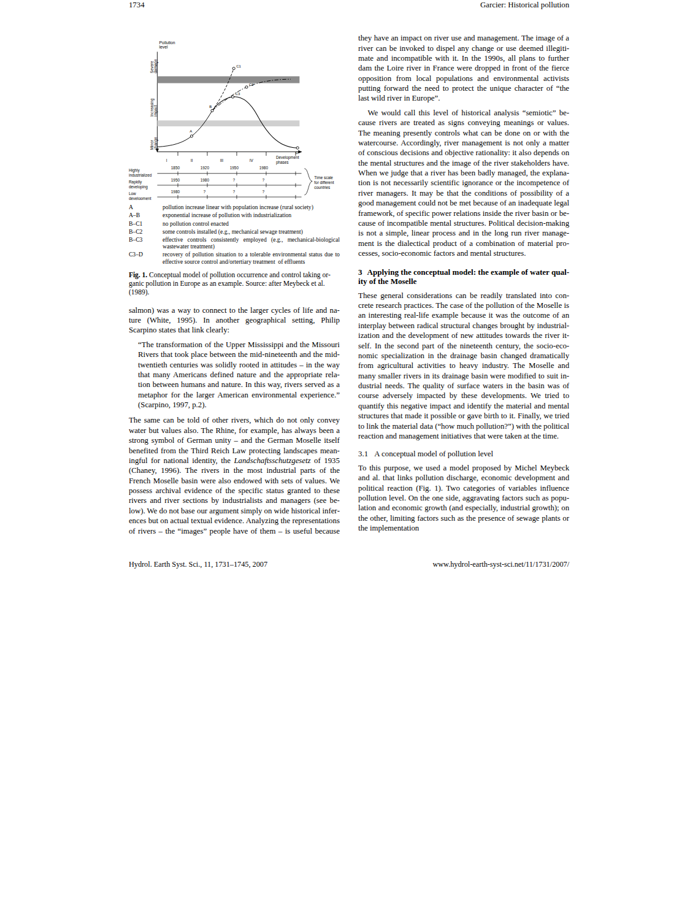1734
Garcier: Historical pollution
Pollution level Severe damage Increasing impact Minor change A B C1 C2 C3 D I II III IV Development phases Highly industrialized 1850 1920 1950 1980 Rapidly developing 1950 1980 ? ? Low development 1980 ? ? ? Time scale for different countries
| A | pollution increase linear with population increase (rural society) |
| A–B | exponential increase of pollution with industrialization |
| B–C1 | no pollution control enacted |
| B–C2 | some controls installed (e.g., mechanical sewage treatment) |
| B–C3 | effective controls consistently employed (e.g., mechanical-biological wastewater treatment) |
| C3–D | recovery of pollution situation to a tolerable environmental status due to effective source control and/ortertiary treatment of effluents |
Fig. 1. Conceptual model of pollution occurrence and control taking organic pollution in Europe as an example. Source: after Meybeck et al. (1989).
salmon) was a way to connect to the larger cycles of life and nature (White, 1995). In another geographical setting, Philip Scarpino states that link clearly:
“The transformation of the Upper Mississippi and the Missouri Rivers that took place between the mid-nineteenth and the mid-twentieth centuries was solidly rooted in attitudes – in the way that many Americans defined nature and the appropriate relation between humans and nature. In this way, rivers served as a metaphor for the larger American environmental experience.” (Scarpino, 1997, p.2).
The same can be told of other rivers, which do not only convey water but values also. The Rhine, for example, has always been a strong symbol of German unity – and the German Moselle itself benefited from the Third Reich Law protecting landscapes meaningful for national identity, the Landschaftsschutzgesetz of 1935 (Chaney, 1996). The rivers in the most industrial parts of the French Moselle basin were also endowed with sets of values. We possess archival evidence of the specific status granted to these rivers and river sections by industrialists and managers (see below). We do not base our argument simply on wide historical inferences but on actual textual evidence. Analyzing the representations of rivers – the “images” people have of them – is useful because they have an impact on river use and management. The image of a river can be invoked to dispel any change or use deemed illegitimate and incompatible with it. In the 1990s, all plans to further dam the Loire river in France were dropped in front of the fierce opposition from local populations and environmental activists putting forward the need to protect the unique character of “the last wild river in Europe”.
We would call this level of historical analysis “semiotic” because rivers are treated as signs conveying meanings or values. The meaning presently controls what can be done on or with the watercourse. Accordingly, river management is not only a matter of conscious decisions and objective rationality: it also depends on the mental structures and the image of the river stakeholders have. When we judge that a river has been badly managed, the explanation is not necessarily scientific ignorance or the incompetence of river managers. It may be that the conditions of possibility of a good management could not be met because of an inadequate legal framework, of specific power relations inside the river basin or because of incompatible mental structures. Political decision-making is not a simple, linear process and in the long run river management is the dialectical product of a combination of material processes, socio-economic factors and mental structures.
3 Applying the conceptual model: the example of water quality of the Moselle
These general considerations can be readily translated into concrete research practices. The case of the pollution of the Moselle is an interesting real-life example because it was the outcome of an interplay between radical structural changes brought by industrialization and the development of new attitudes towards the river itself. In the second part of the nineteenth century, the socio-economic specialization in the drainage basin changed dramatically from agricultural activities to heavy industry. The Moselle and many smaller rivers in its drainage basin were modified to suit industrial needs. The quality of surface waters in the basin was of course adversely impacted by these developments. We tried to quantify this negative impact and identify the material and mental structures that made it possible or gave birth to it. Finally, we tried to link the material data (“how much pollution?”) with the political reaction and management initiatives that were taken at the time.
3.1 A conceptual model of pollution level
To this purpose, we used a model proposed by Michel Meybeck and al. that links pollution discharge, economic development and political reaction (Fig. 1). Two categories of variables influence pollution level. On the one side, aggravating factors such as population and economic growth (and especially, industrial growth); on the other, limiting factors such as the presence of sewage plants or the implementation
Hydrol. Earth Syst. Sci., 11, 1731–1745, 2007
www.hydrol-earth-syst-sci.net/11/1731/2007/